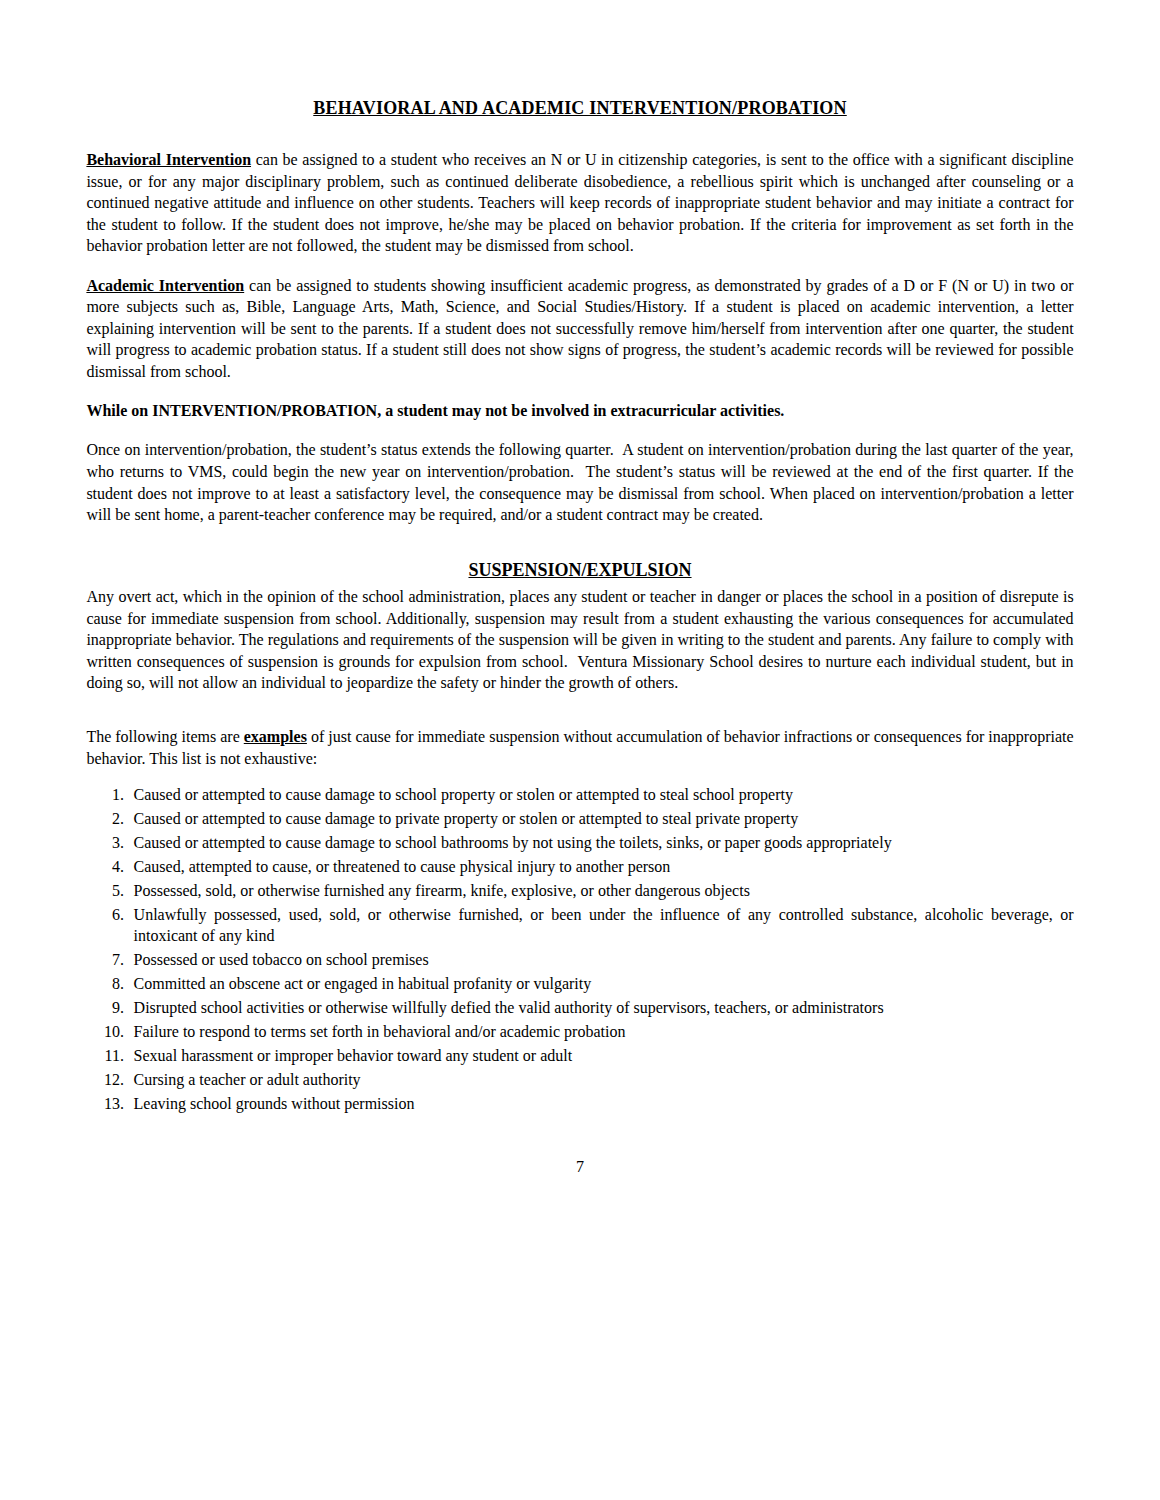BEHAVIORAL AND ACADEMIC INTERVENTION/PROBATION
Behavioral Intervention can be assigned to a student who receives an N or U in citizenship categories, is sent to the office with a significant discipline issue, or for any major disciplinary problem, such as continued deliberate disobedience, a rebellious spirit which is unchanged after counseling or a continued negative attitude and influence on other students. Teachers will keep records of inappropriate student behavior and may initiate a contract for the student to follow. If the student does not improve, he/she may be placed on behavior probation. If the criteria for improvement as set forth in the behavior probation letter are not followed, the student may be dismissed from school.
Academic Intervention can be assigned to students showing insufficient academic progress, as demonstrated by grades of a D or F (N or U) in two or more subjects such as, Bible, Language Arts, Math, Science, and Social Studies/History. If a student is placed on academic intervention, a letter explaining intervention will be sent to the parents. If a student does not successfully remove him/herself from intervention after one quarter, the student will progress to academic probation status. If a student still does not show signs of progress, the student’s academic records will be reviewed for possible dismissal from school.
While on INTERVENTION/PROBATION, a student may not be involved in extracurricular activities.
Once on intervention/probation, the student’s status extends the following quarter. A student on intervention/probation during the last quarter of the year, who returns to VMS, could begin the new year on intervention/probation. The student’s status will be reviewed at the end of the first quarter. If the student does not improve to at least a satisfactory level, the consequence may be dismissal from school. When placed on intervention/probation a letter will be sent home, a parent-teacher conference may be required, and/or a student contract may be created.
SUSPENSION/EXPULSION
Any overt act, which in the opinion of the school administration, places any student or teacher in danger or places the school in a position of disrepute is cause for immediate suspension from school. Additionally, suspension may result from a student exhausting the various consequences for accumulated inappropriate behavior. The regulations and requirements of the suspension will be given in writing to the student and parents. Any failure to comply with written consequences of suspension is grounds for expulsion from school. Ventura Missionary School desires to nurture each individual student, but in doing so, will not allow an individual to jeopardize the safety or hinder the growth of others.
The following items are examples of just cause for immediate suspension without accumulation of behavior infractions or consequences for inappropriate behavior. This list is not exhaustive:
Caused or attempted to cause damage to school property or stolen or attempted to steal school property
Caused or attempted to cause damage to private property or stolen or attempted to steal private property
Caused or attempted to cause damage to school bathrooms by not using the toilets, sinks, or paper goods appropriately
Caused, attempted to cause, or threatened to cause physical injury to another person
Possessed, sold, or otherwise furnished any firearm, knife, explosive, or other dangerous objects
Unlawfully possessed, used, sold, or otherwise furnished, or been under the influence of any controlled substance, alcoholic beverage, or intoxicant of any kind
Possessed or used tobacco on school premises
Committed an obscene act or engaged in habitual profanity or vulgarity
Disrupted school activities or otherwise willfully defied the valid authority of supervisors, teachers, or administrators
Failure to respond to terms set forth in behavioral and/or academic probation
Sexual harassment or improper behavior toward any student or adult
Cursing a teacher or adult authority
Leaving school grounds without permission
7